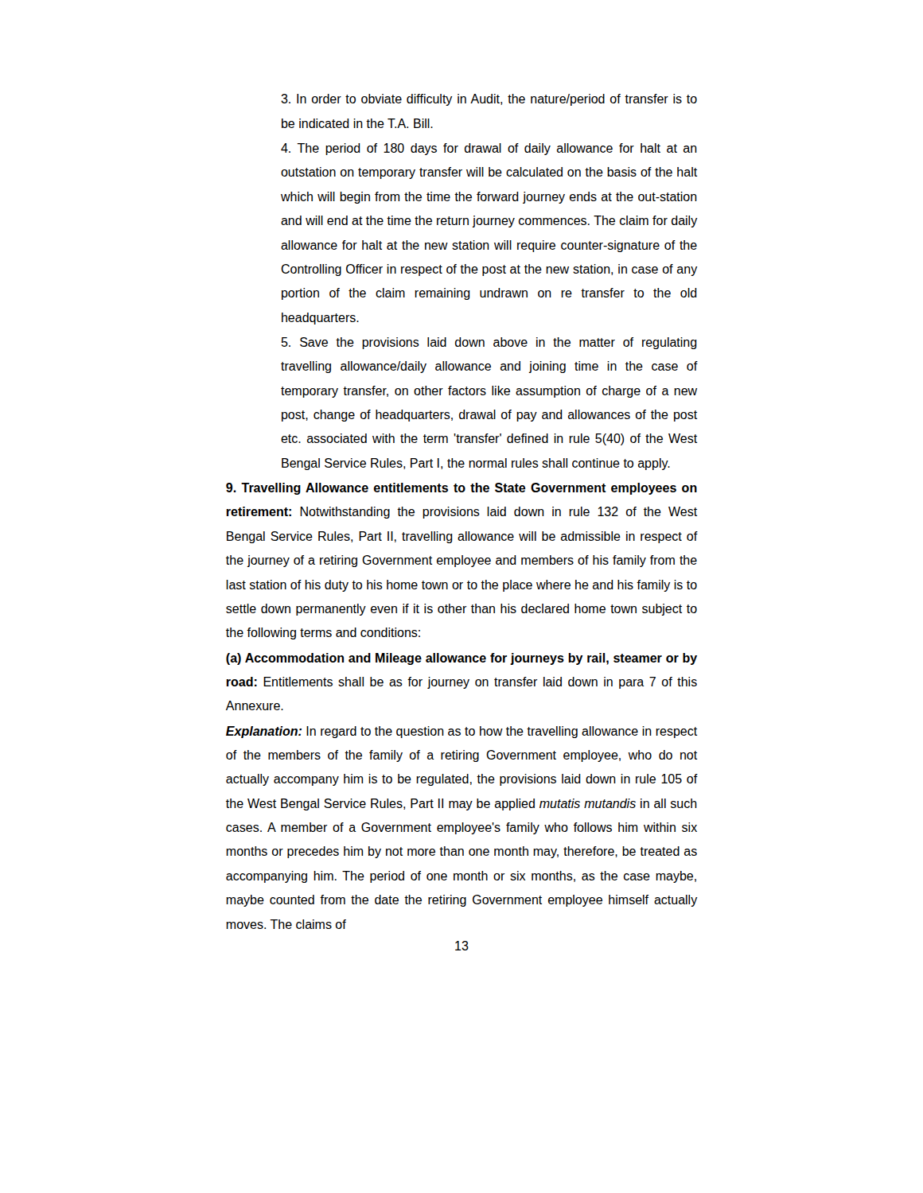3. In order to obviate difficulty in Audit, the nature/period of transfer is to be indicated in the T.A. Bill.
4. The period of 180 days for drawal of daily allowance for halt at an outstation on temporary transfer will be calculated on the basis of the halt which will begin from the time the forward journey ends at the out-station and will end at the time the return journey commences. The claim for daily allowance for halt at the new station will require counter-signature of the Controlling Officer in respect of the post at the new station, in case of any portion of the claim remaining undrawn on re transfer to the old headquarters.
5. Save the provisions laid down above in the matter of regulating travelling allowance/daily allowance and joining time in the case of temporary transfer, on other factors like assumption of charge of a new post, change of headquarters, drawal of pay and allowances of the post etc. associated with the term 'transfer' defined in rule 5(40) of the West Bengal Service Rules, Part I, the normal rules shall continue to apply.
9. Travelling Allowance entitlements to the State Government employees on retirement: Notwithstanding the provisions laid down in rule 132 of the West Bengal Service Rules, Part II, travelling allowance will be admissible in respect of the journey of a retiring Government employee and members of his family from the last station of his duty to his home town or to the place where he and his family is to settle down permanently even if it is other than his declared home town subject to the following terms and conditions:
(a) Accommodation and Mileage allowance for journeys by rail, steamer or by road: Entitlements shall be as for journey on transfer laid down in para 7 of this Annexure.
Explanation: In regard to the question as to how the travelling allowance in respect of the members of the family of a retiring Government employee, who do not actually accompany him is to be regulated, the provisions laid down in rule 105 of the West Bengal Service Rules, Part II may be applied mutatis mutandis in all such cases. A member of a Government employee's family who follows him within six months or precedes him by not more than one month may, therefore, be treated as accompanying him. The period of one month or six months, as the case maybe, maybe counted from the date the retiring Government employee himself actually moves. The claims of
13